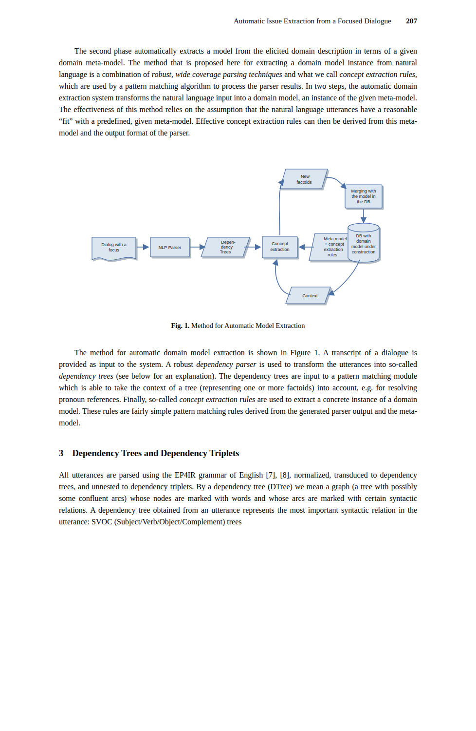Automatic Issue Extraction from a Focused Dialogue 207
The second phase automatically extracts a model from the elicited domain description in terms of a given domain meta-model. The method that is proposed here for extracting a domain model instance from natural language is a combination of robust, wide coverage parsing techniques and what we call concept extraction rules, which are used by a pattern matching algorithm to process the parser results. In two steps, the automatic domain extraction system transforms the natural language input into a domain model, an instance of the given meta-model. The effectiveness of this method relies on the assumption that the natural language utterances have a reasonable “fit” with a predefined, given meta-model. Effective concept extraction rules can then be derived from this meta-model and the output format of the parser.
Dialog with a focus NLP Parser Depen- dency Trees Concept extraction Meta model + concept extraction rules New factoids Merging with the model in the DB DB with domain model under construction Context
Fig. 1. Method for Automatic Model Extraction
The method for automatic domain model extraction is shown in Figure 1. A transcript of a dialogue is provided as input to the system. A robust dependency parser is used to transform the utterances into so-called dependency trees (see below for an explanation). The dependency trees are input to a pattern matching module which is able to take the context of a tree (representing one or more factoids) into account, e.g. for resolving pronoun references. Finally, so-called concept extraction rules are used to extract a concrete instance of a domain model. These rules are fairly simple pattern matching rules derived from the generated parser output and the meta-model.
3 Dependency Trees and Dependency Triplets
All utterances are parsed using the EP4IR grammar of English [7], [8], normalized, transduced to dependency trees, and unnested to dependency triplets. By a dependency tree (DTree) we mean a graph (a tree with possibly some confluent arcs) whose nodes are marked with words and whose arcs are marked with certain syntactic relations. A dependency tree obtained from an utterance represents the most important syntactic relation in the utterance: SVOC (Subject/Verb/Object/Complement) trees